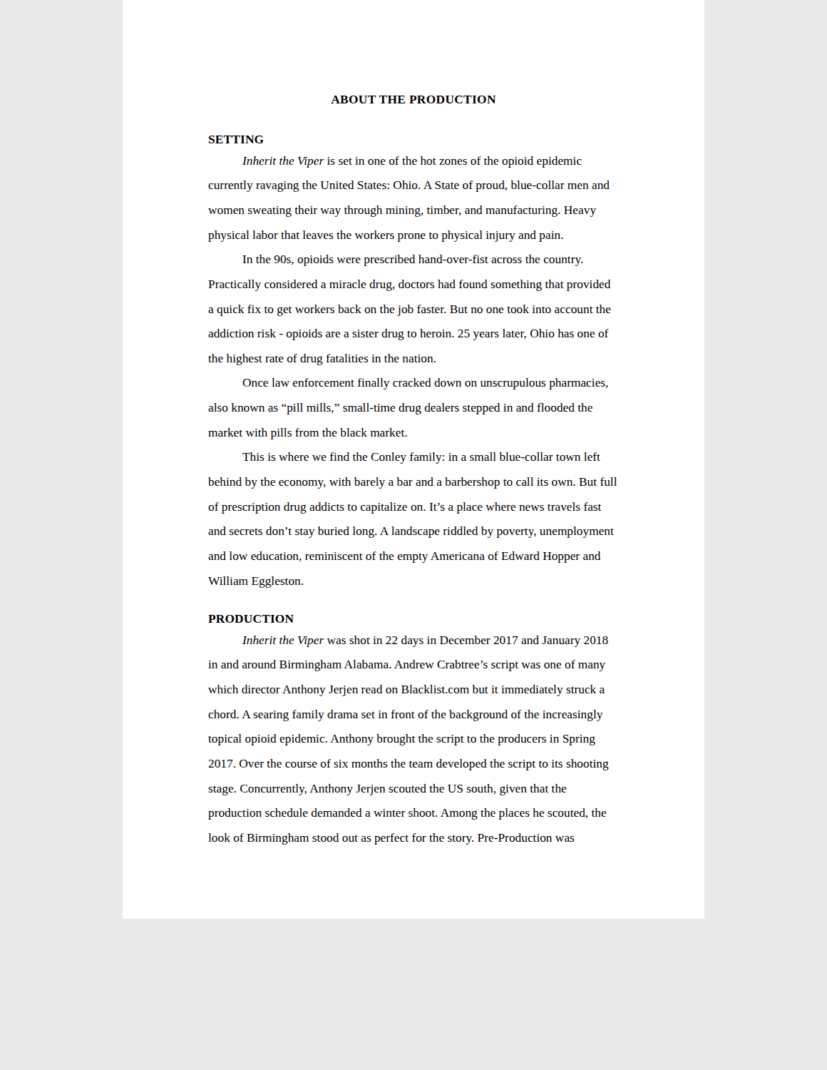ABOUT THE PRODUCTION
SETTING
Inherit the Viper is set in one of the hot zones of the opioid epidemic currently ravaging the United States: Ohio. A State of proud, blue-collar men and women sweating their way through mining, timber, and manufacturing. Heavy physical labor that leaves the workers prone to physical injury and pain.
In the 90s, opioids were prescribed hand-over-fist across the country. Practically considered a miracle drug, doctors had found something that provided a quick fix to get workers back on the job faster. But no one took into account the addiction risk - opioids are a sister drug to heroin. 25 years later, Ohio has one of the highest rate of drug fatalities in the nation.
Once law enforcement finally cracked down on unscrupulous pharmacies, also known as “pill mills,” small-time drug dealers stepped in and flooded the market with pills from the black market.
This is where we find the Conley family: in a small blue-collar town left behind by the economy, with barely a bar and a barbershop to call its own. But full of prescription drug addicts to capitalize on. It’s a place where news travels fast and secrets don’t stay buried long. A landscape riddled by poverty, unemployment and low education, reminiscent of the empty Americana of Edward Hopper and William Eggleston.
PRODUCTION
Inherit the Viper was shot in 22 days in December 2017 and January 2018 in and around Birmingham Alabama. Andrew Crabtree’s script was one of many which director Anthony Jerjen read on Blacklist.com but it immediately struck a chord. A searing family drama set in front of the background of the increasingly topical opioid epidemic. Anthony brought the script to the producers in Spring 2017. Over the course of six months the team developed the script to its shooting stage. Concurrently, Anthony Jerjen scouted the US south, given that the production schedule demanded a winter shoot. Among the places he scouted, the look of Birmingham stood out as perfect for the story. Pre-Production was